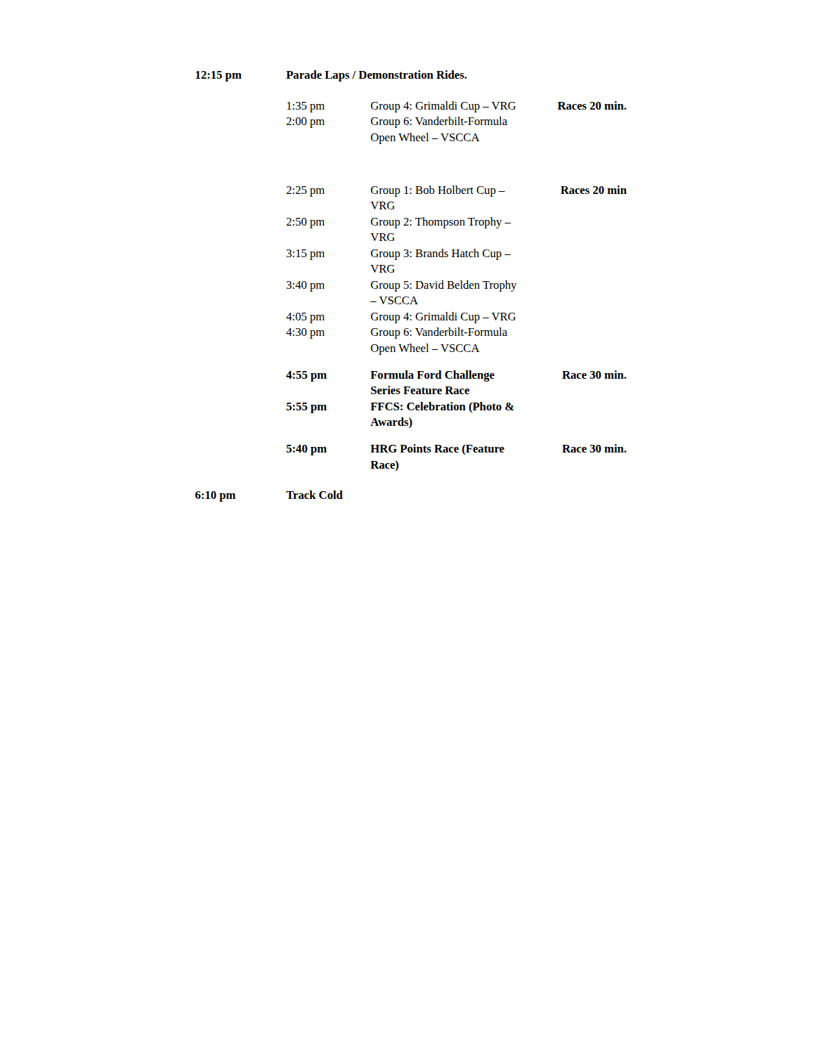| 12:15 pm | Parade Laps / Demonstration Rides. | |
| | 1:35 pm | Group 4: Grimaldi Cup – VRG | Races 20 min. |
| | 2:00 pm | Group 6: Vanderbilt-Formula Open Wheel – VSCCA | |
| | 2:25 pm | Group 1: Bob Holbert Cup – VRG | Races 20 min |
| | 2:50 pm | Group 2: Thompson Trophy – VRG | |
| | 3:15 pm | Group 3: Brands Hatch Cup – VRG | |
| | 3:40 pm | Group 5: David Belden Trophy – VSCCA | |
| | 4:05 pm | Group 4: Grimaldi Cup – VRG | |
| | 4:30 pm | Group 6: Vanderbilt-Formula Open Wheel – VSCCA | |
| | 4:55 pm | Formula Ford Challenge Series Feature Race | Race 30 min. |
| | 5:55 pm | FFCS: Celebration (Photo & Awards) | |
| | 5:40 pm | HRG Points Race (Feature Race) | Race 30 min. |
| 6:10 pm | Track Cold | |